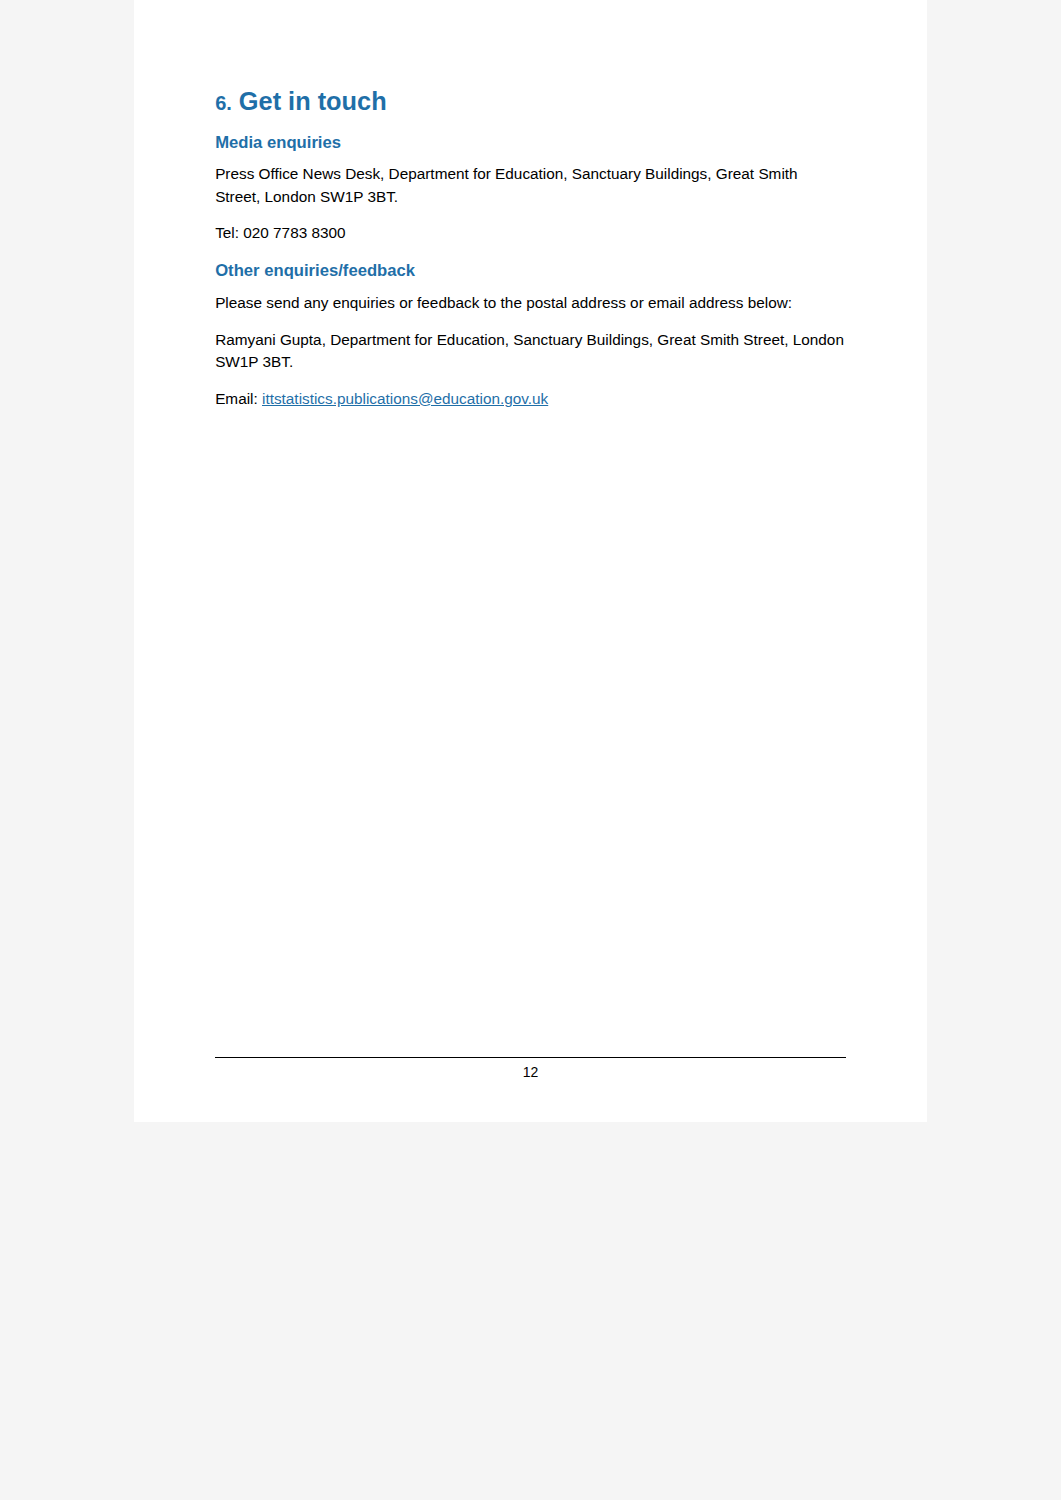6. Get in touch
Media enquiries
Press Office News Desk, Department for Education, Sanctuary Buildings, Great Smith Street, London SW1P 3BT.
Tel: 020 7783 8300
Other enquiries/feedback
Please send any enquiries or feedback to the postal address or email address below:
Ramyani Gupta, Department for Education, Sanctuary Buildings, Great Smith Street, London SW1P 3BT.
Email: ittstatistics.publications@education.gov.uk
12